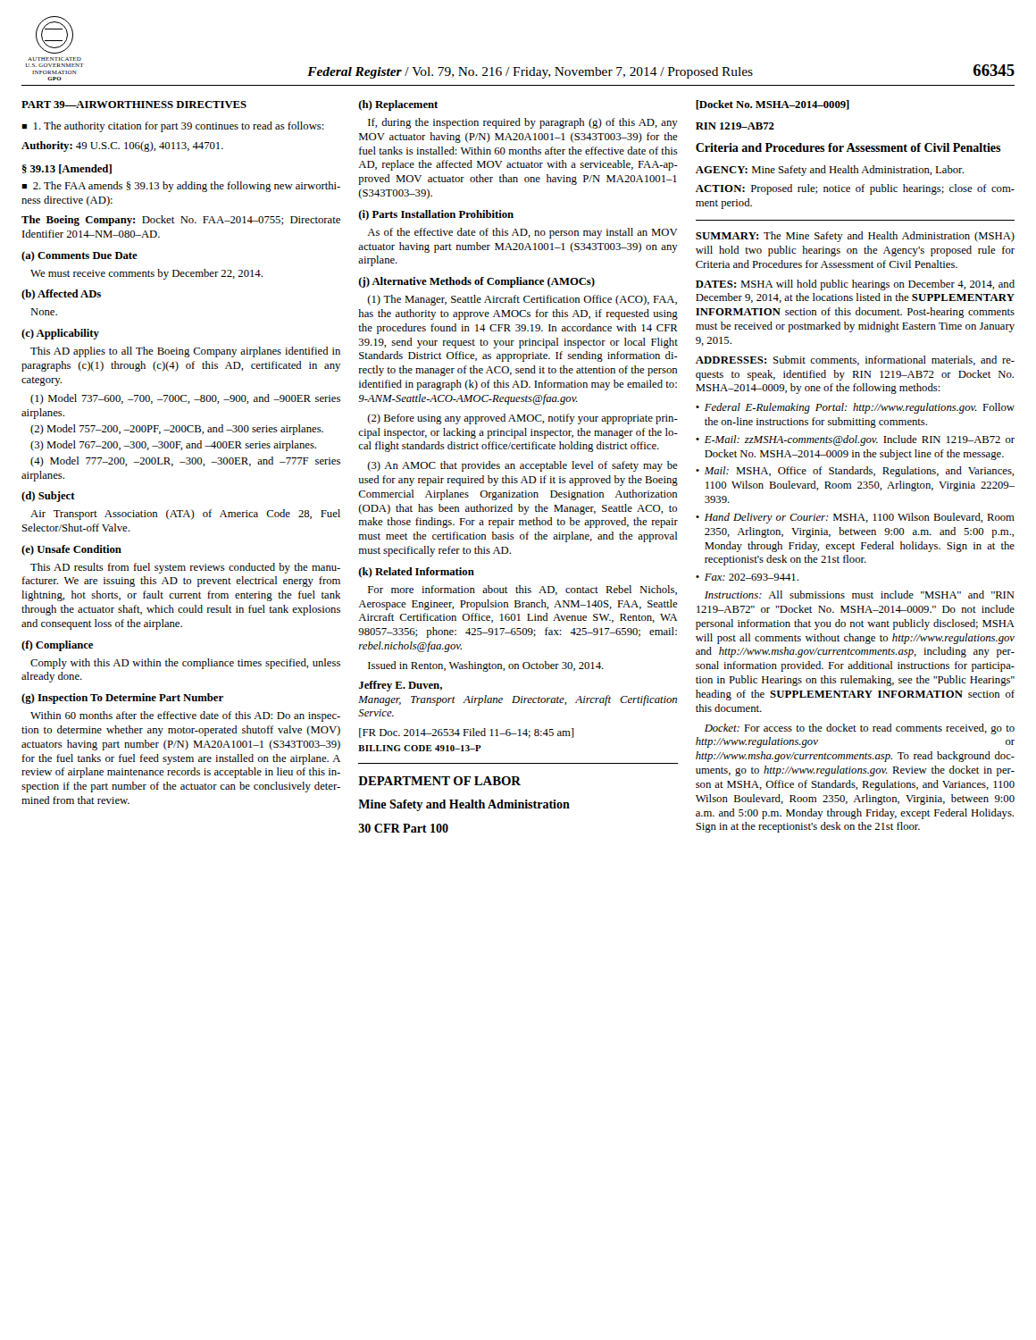Authenticated
U.S. Government
Information
GPO
Federal Register / Vol. 79, No. 216 / Friday, November 7, 2014 / Proposed Rules
66345
PART 39—AIRWORTHINESS DIRECTIVES
■ 1. The authority citation for part 39 continues to read as follows:
Authority: 49 U.S.C. 106(g), 40113, 44701.
§ 39.13 [Amended]
■ 2. The FAA amends § 39.13 by adding the following new airworthiness directive (AD):
The Boeing Company: Docket No. FAA–2014–0755; Directorate Identifier 2014–NM–080–AD.
(a) Comments Due Date
We must receive comments by December 22, 2014.
(b) Affected ADs
None.
(c) Applicability
This AD applies to all The Boeing Company airplanes identified in paragraphs (c)(1) through (c)(4) of this AD, certificated in any category.
(1) Model 737–600, –700, –700C, –800, –900, and –900ER series airplanes.
(2) Model 757–200, –200PF, –200CB, and –300 series airplanes.
(3) Model 767–200, –300, –300F, and –400ER series airplanes.
(4) Model 777–200, –200LR, –300, –300ER, and –777F series airplanes.
(d) Subject
Air Transport Association (ATA) of America Code 28, Fuel Selector/Shut-off Valve.
(e) Unsafe Condition
This AD results from fuel system reviews conducted by the manufacturer. We are issuing this AD to prevent electrical energy from lightning, hot shorts, or fault current from entering the fuel tank through the actuator shaft, which could result in fuel tank explosions and consequent loss of the airplane.
(f) Compliance
Comply with this AD within the compliance times specified, unless already done.
(g) Inspection To Determine Part Number
Within 60 months after the effective date of this AD: Do an inspection to determine whether any motor-operated shutoff valve (MOV) actuators having part number (P/N) MA20A1001–1 (S343T003–39) for the fuel tanks or fuel feed system are installed on the airplane. A review of airplane maintenance records is acceptable in lieu of this inspection if the part number of the actuator can be conclusively determined from that review.
(h) Replacement
If, during the inspection required by paragraph (g) of this AD, any MOV actuator having (P/N) MA20A1001–1 (S343T003–39) for the fuel tanks is installed: Within 60 months after the effective date of this AD, replace the affected MOV actuator with a serviceable, FAA-approved MOV actuator other than one having P/N MA20A1001–1 (S343T003–39).
(i) Parts Installation Prohibition
As of the effective date of this AD, no person may install an MOV actuator having part number MA20A1001–1 (S343T003–39) on any airplane.
(j) Alternative Methods of Compliance (AMOCs)
(1) The Manager, Seattle Aircraft Certification Office (ACO), FAA, has the authority to approve AMOCs for this AD, if requested using the procedures found in 14 CFR 39.19. In accordance with 14 CFR 39.19, send your request to your principal inspector or local Flight Standards District Office, as appropriate. If sending information directly to the manager of the ACO, send it to the attention of the person identified in paragraph (k) of this AD. Information may be emailed to: 9-ANM-Seattle-ACO-AMOC-Requests@faa.gov.
(2) Before using any approved AMOC, notify your appropriate principal inspector, or lacking a principal inspector, the manager of the local flight standards district office/certificate holding district office.
(3) An AMOC that provides an acceptable level of safety may be used for any repair required by this AD if it is approved by the Boeing Commercial Airplanes Organization Designation Authorization (ODA) that has been authorized by the Manager, Seattle ACO, to make those findings. For a repair method to be approved, the repair must meet the certification basis of the airplane, and the approval must specifically refer to this AD.
(k) Related Information
For more information about this AD, contact Rebel Nichols, Aerospace Engineer, Propulsion Branch, ANM–140S, FAA, Seattle Aircraft Certification Office, 1601 Lind Avenue SW., Renton, WA 98057–3356; phone: 425–917–6509; fax: 425–917–6590; email: rebel.nichols@faa.gov.
Issued in Renton, Washington, on October 30, 2014.
Jeffrey E. Duven,
Manager, Transport Airplane Directorate, Aircraft Certification Service.
[FR Doc. 2014–26534 Filed 11–6–14; 8:45 am]
BILLING CODE 4910–13–P
DEPARTMENT OF LABOR
Mine Safety and Health Administration
30 CFR Part 100
[Docket No. MSHA–2014–0009]
RIN 1219–AB72
Criteria and Procedures for Assessment of Civil Penalties
AGENCY: Mine Safety and Health Administration, Labor.
ACTION: Proposed rule; notice of public hearings; close of comment period.
SUMMARY: The Mine Safety and Health Administration (MSHA) will hold two public hearings on the Agency's proposed rule for Criteria and Procedures for Assessment of Civil Penalties.
DATES: MSHA will hold public hearings on December 4, 2014, and December 9, 2014, at the locations listed in the SUPPLEMENTARY INFORMATION section of this document. Post-hearing comments must be received or postmarked by midnight Eastern Time on January 9, 2015.
ADDRESSES: Submit comments, informational materials, and requests to speak, identified by RIN 1219–AB72 or Docket No. MSHA–2014–0009, by one of the following methods:
Federal E-Rulemaking Portal: http://www.regulations.gov. Follow the on-line instructions for submitting comments.
E-Mail: zzMSHA-comments@dol.gov. Include RIN 1219–AB72 or Docket No. MSHA–2014–0009 in the subject line of the message.
Mail: MSHA, Office of Standards, Regulations, and Variances, 1100 Wilson Boulevard, Room 2350, Arlington, Virginia 22209–3939.
Hand Delivery or Courier: MSHA, 1100 Wilson Boulevard, Room 2350, Arlington, Virginia, between 9:00 a.m. and 5:00 p.m., Monday through Friday, except Federal holidays. Sign in at the receptionist's desk on the 21st floor.
Fax: 202–693–9441.
Instructions: All submissions must include ''MSHA'' and ''RIN 1219–AB72'' or ''Docket No. MSHA–2014–0009.'' Do not include personal information that you do not want publicly disclosed; MSHA will post all comments without change to http://www.regulations.gov and http://www.msha.gov/currentcomments.asp, including any personal information provided. For additional instructions for participation in Public Hearings on this rulemaking, see the ''Public Hearings'' heading of the SUPPLEMENTARY INFORMATION section of this document.
Docket: For access to the docket to read comments received, go to http://www.regulations.gov or http://www.msha.gov/currentcomments.asp. To read background documents, go to http://www.regulations.gov. Review the docket in person at MSHA, Office of Standards, Regulations, and Variances, 1100 Wilson Boulevard, Room 2350, Arlington, Virginia, between 9:00 a.m. and 5:00 p.m. Monday through Friday, except Federal Holidays. Sign in at the receptionist's desk on the 21st floor.